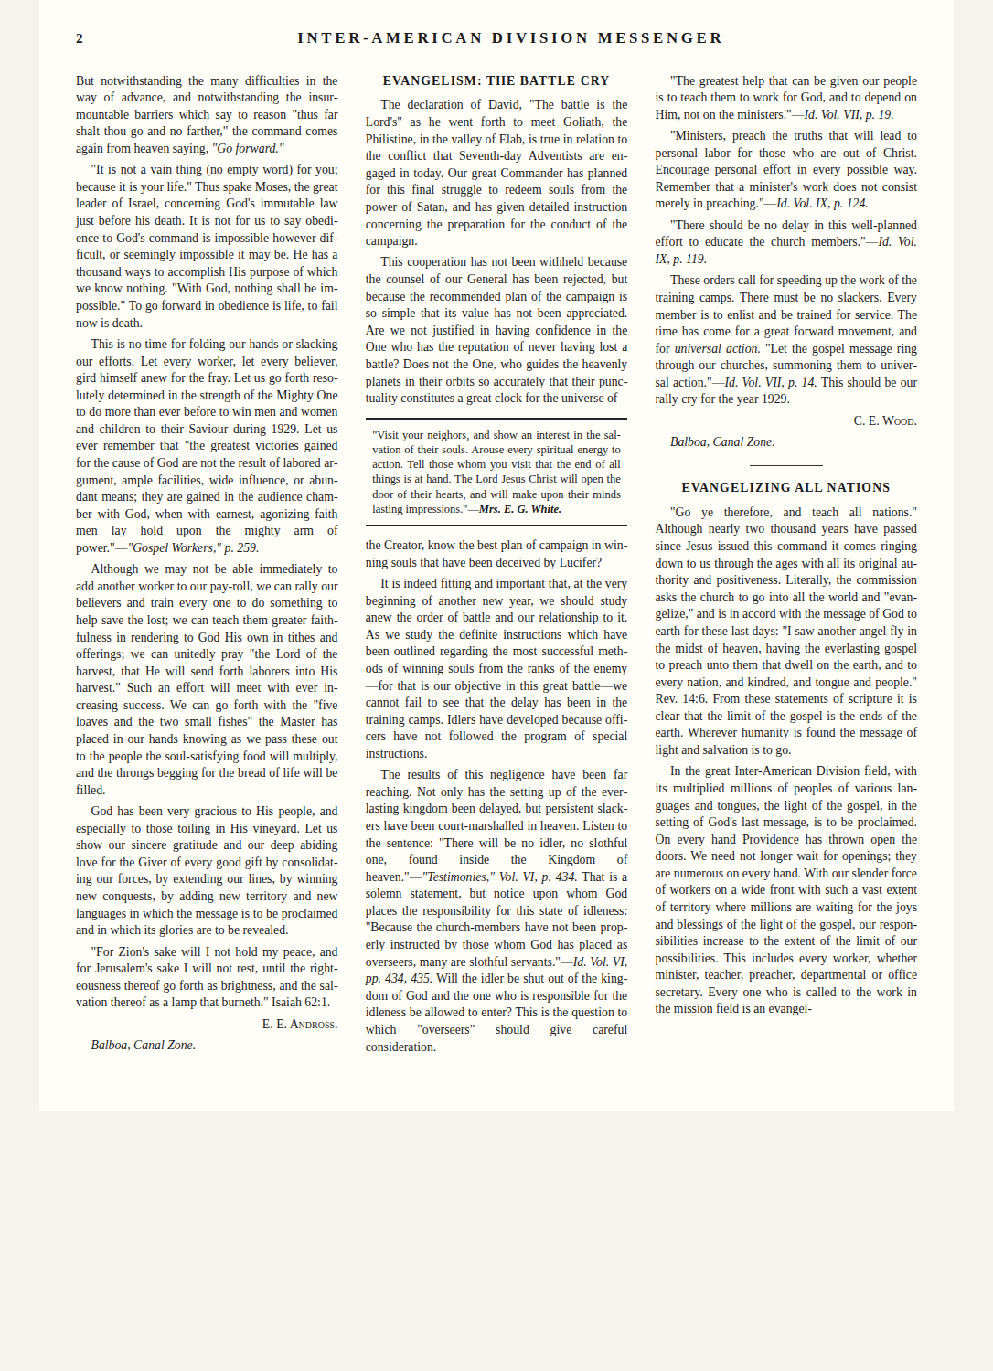2
Inter-American Division Messenger
But notwithstanding the many difficulties in the way of advance, and notwithstanding the insurmountable barriers which say to reason "thus far shalt thou go and no farther," the command comes again from heaven saying, "Go forward."
"It is not a vain thing (no empty word) for you; because it is your life." Thus spake Moses, the great leader of Israel, concerning God's immutable law just before his death. It is not for us to say obedience to God's command is impossible however difficult, or seemingly impossible it may be. He has a thousand ways to accomplish His purpose of which we know nothing. "With God, nothing shall be impossible." To go forward in obedience is life, to fail now is death.
This is no time for folding our hands or slacking our efforts. Let every worker, let every believer, gird himself anew for the fray. Let us go forth resolutely determined in the strength of the Mighty One to do more than ever before to win men and women and children to their Saviour during 1929. Let us ever remember that "the greatest victories gained for the cause of God are not the result of labored argument, ample facilities, wide influence, or abundant means; they are gained in the audience chamber with God, when with earnest, agonizing faith men lay hold upon the mighty arm of power."—"Gospel Workers," p. 259.
Although we may not be able immediately to add another worker to our pay-roll, we can rally our believers and train every one to do something to help save the lost; we can teach them greater faithfulness in rendering to God His own in tithes and offerings; we can unitedly pray "the Lord of the harvest, that He will send forth laborers into His harvest." Such an effort will meet with ever increasing success. We can go forth with the "five loaves and the two small fishes" the Master has placed in our hands knowing as we pass these out to the people the soul-satisfying food will multiply, and the throngs begging for the bread of life will be filled.
God has been very gracious to His people, and especially to those toiling in His vineyard. Let us show our sincere gratitude and our deep abiding love for the Giver of every good gift by consolidating our forces, by extending our lines, by winning new conquests, by adding new territory and new languages in which the message is to be proclaimed and in which its glories are to be revealed.
"For Zion's sake will I not hold my peace, and for Jerusalem's sake I will not rest, until the righteousness thereof go forth as brightness, and the salvation thereof as a lamp that burneth." Isaiah 62:1.
E. E. Andross.
Balboa, Canal Zone.
Evangelism: The Battle Cry
The declaration of David, "The battle is the Lord's" as he went forth to meet Goliath, the Philistine, in the valley of Elab, is true in relation to the conflict that Seventh-day Adventists are engaged in today. Our great Commander has planned for this final struggle to redeem souls from the power of Satan, and has given detailed instruction concerning the preparation for the conduct of the campaign.
This cooperation has not been withheld because the counsel of our General has been rejected, but because the recommended plan of the campaign is so simple that its value has not been appreciated. Are we not justified in having confidence in the One who has the reputation of never having lost a battle? Does not the One, who guides the heavenly planets in their orbits so accurately that their punctuality constitutes a great clock for the universe of
"Visit your neighors, and show an interest in the salvation of their souls. Arouse every spiritual energy to action. Tell those whom you visit that the end of all things is at hand. The Lord Jesus Christ will open the door of their hearts, and will make upon their minds lasting impressions."—Mrs. E. G. White.
the Creator, know the best plan of campaign in winning souls that have been deceived by Lucifer?
It is indeed fitting and important that, at the very beginning of another new year, we should study anew the order of battle and our relationship to it. As we study the definite instructions which have been outlined regarding the most successful methods of winning souls from the ranks of the enemy—for that is our objective in this great battle—we cannot fail to see that the delay has been in the training camps. Idlers have developed because officers have not followed the program of special instructions.
The results of this negligence have been far reaching. Not only has the setting up of the everlasting kingdom been delayed, but persistent slackers have been court-marshalled in heaven. Listen to the sentence: "There will be no idler, no slothful one, found inside the Kingdom of heaven."—"Testimonies," Vol. VI, p. 434. That is a solemn statement, but notice upon whom God places the responsibility for this state of idleness: "Because the church-members have not been properly instructed by those whom God has placed as overseers, many are slothful servants."—Id. Vol. VI, pp. 434, 435. Will the idler be shut out of the kingdom of God and the one who is responsible for the idleness be allowed to enter? This is the question to which "overseers" should give careful consideration.
"The greatest help that can be given our people is to teach them to work for God, and to depend on Him, not on the ministers."—Id. Vol. VII, p. 19.
"Ministers, preach the truths that will lead to personal labor for those who are out of Christ. Encourage personal effort in every possible way. Remember that a minister's work does not consist merely in preaching."—Id. Vol. IX, p. 124.
"There should be no delay in this well-planned effort to educate the church members."—Id. Vol. IX, p. 119.
These orders call for speeding up the work of the training camps. There must be no slackers. Every member is to enlist and be trained for service. The time has come for a great forward movement, and for universal action. "Let the gospel message ring through our churches, summoning them to universal action."—Id. Vol. VII, p. 14. This should be our rally cry for the year 1929.
C. E. Wood.
Balboa, Canal Zone.
Evangelizing All Nations
"Go ye therefore, and teach all nations." Although nearly two thousand years have passed since Jesus issued this command it comes ringing down to us through the ages with all its original authority and positiveness. Literally, the commission asks the church to go into all the world and "evangelize," and is in accord with the message of God to earth for these last days: "I saw another angel fly in the midst of heaven, having the everlasting gospel to preach unto them that dwell on the earth, and to every nation, and kindred, and tongue and people." Rev. 14:6. From these statements of scripture it is clear that the limit of the gospel is the ends of the earth. Wherever humanity is found the message of light and salvation is to go.
In the great Inter-American Division field, with its multiplied millions of peoples of various languages and tongues, the light of the gospel, in the setting of God's last message, is to be proclaimed. On every hand Providence has thrown open the doors. We need not longer wait for openings; they are numerous on every hand. With our slender force of workers on a wide front with such a vast extent of territory where millions are waiting for the joys and blessings of the light of the gospel, our responsibilities increase to the extent of the limit of our possibilities. This includes every worker, whether minister, teacher, preacher, departmental or office secretary. Every one who is called to the work in the mission field is an evangel-